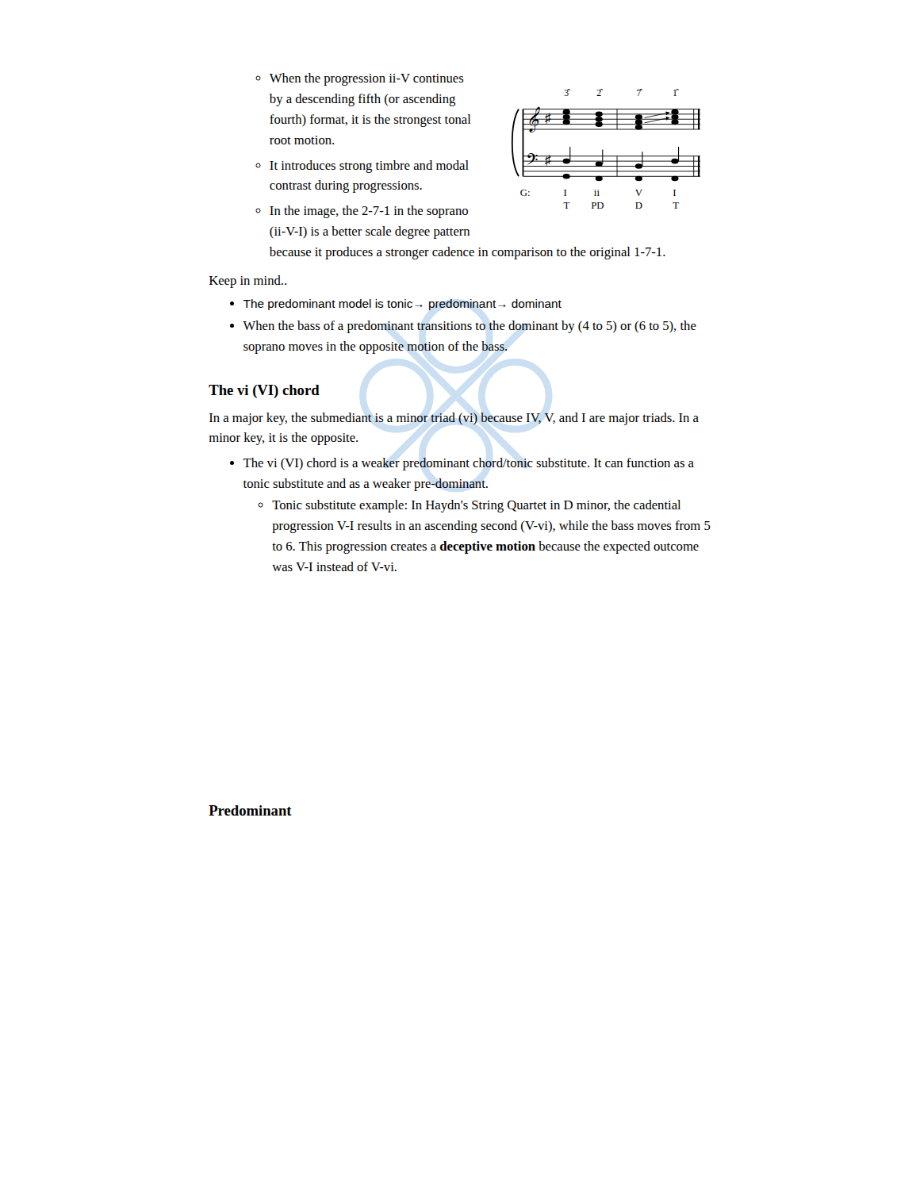𝄞 𝄢 ♯ ♯ 3̂ 2̂ 7̂ 1̂ G: I ii V I T PD D T
When the progression ii-V continues by a descending fifth (or ascending fourth) format, it is the strongest tonal root motion.
It introduces strong timbre and modal contrast during progressions.
In the image, the 2-7-1 in the soprano (ii-V-I) is a better scale degree pattern because it produces a stronger cadence in comparison to the original 1-7-1.
Keep in mind..
The predominant model is tonic→ predominant→ dominant
When the bass of a predominant transitions to the dominant by (4 to 5) or (6 to 5), the soprano moves in the opposite motion of the bass.
The vi (VI) chord
In a major key, the submediant is a minor triad (vi) because IV, V, and I are major triads. In a minor key, it is the opposite.
The vi (VI) chord is a weaker predominant chord/tonic substitute. It can function as a tonic substitute and as a weaker pre-dominant.
Tonic substitute example: In Haydn's String Quartet in D minor, the cadential progression V-I results in an ascending second (V-vi), while the bass moves from 5 to 6. This progression creates a deceptive motion because the expected outcome was V-I instead of V-vi.
Predominant